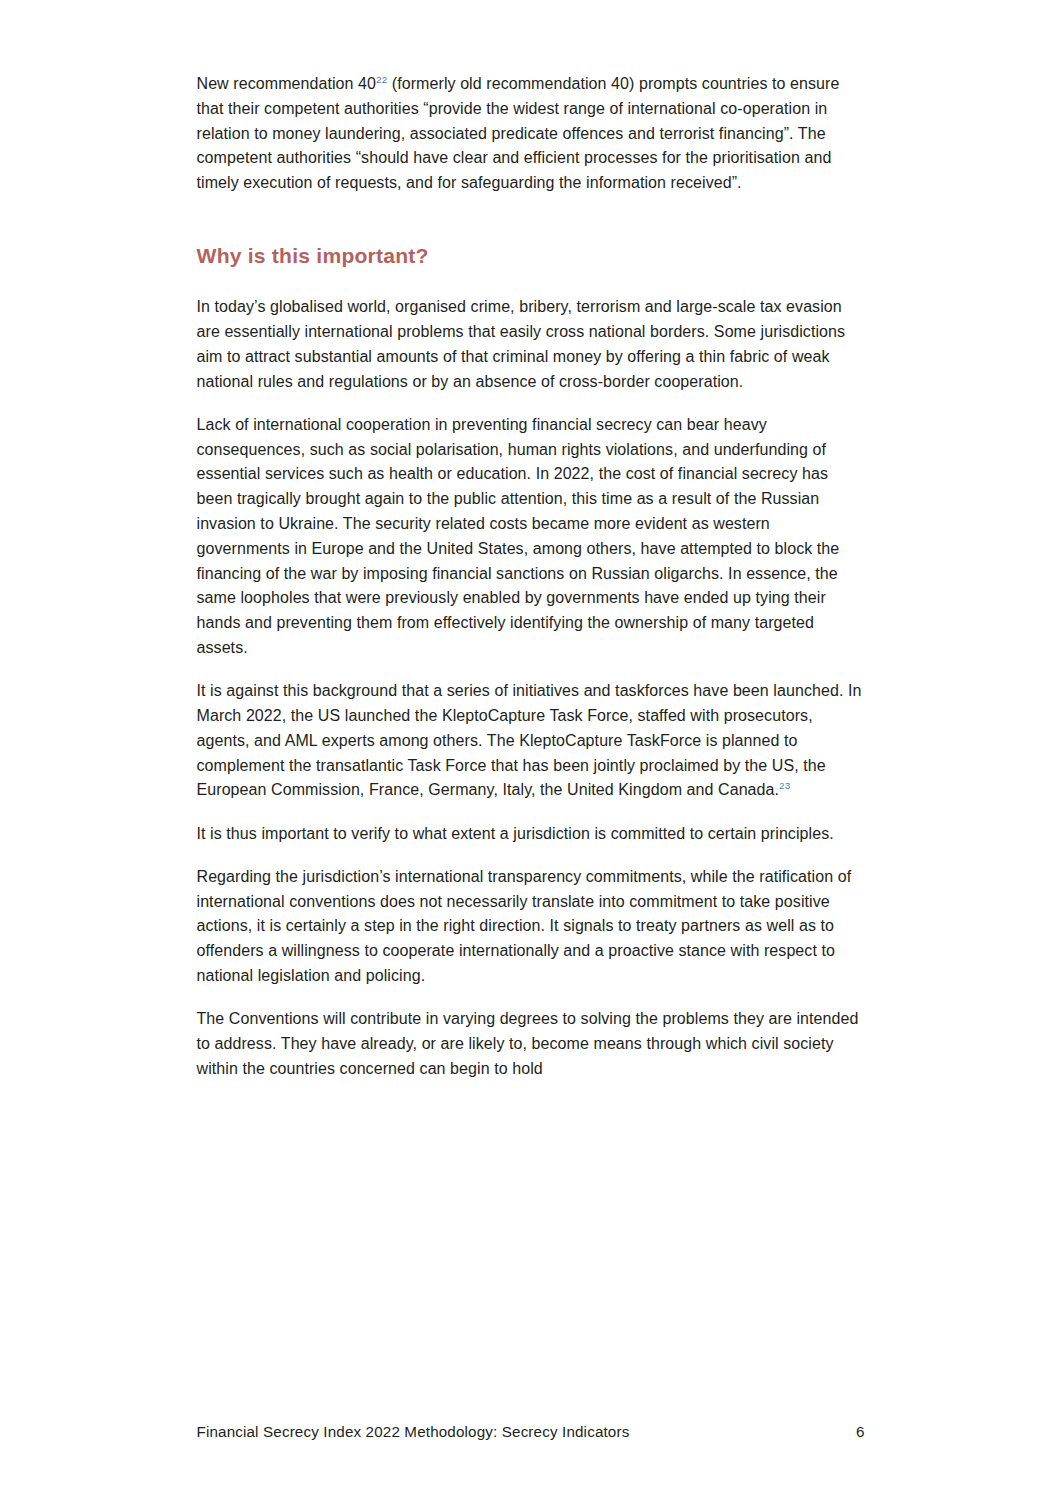New recommendation 4022 (formerly old recommendation 40) prompts countries to ensure that their competent authorities “provide the widest range of international co-operation in relation to money laundering, associated predicate offences and terrorist financing”. The competent authorities “should have clear and efficient processes for the prioritisation and timely execution of requests, and for safeguarding the information received”.
Why is this important?
In today’s globalised world, organised crime, bribery, terrorism and large-scale tax evasion are essentially international problems that easily cross national borders. Some jurisdictions aim to attract substantial amounts of that criminal money by offering a thin fabric of weak national rules and regulations or by an absence of cross-border cooperation.
Lack of international cooperation in preventing financial secrecy can bear heavy consequences, such as social polarisation, human rights violations, and underfunding of essential services such as health or education. In 2022, the cost of financial secrecy has been tragically brought again to the public attention, this time as a result of the Russian invasion to Ukraine. The security related costs became more evident as western governments in Europe and the United States, among others, have attempted to block the financing of the war by imposing financial sanctions on Russian oligarchs. In essence, the same loopholes that were previously enabled by governments have ended up tying their hands and preventing them from effectively identifying the ownership of many targeted assets.
It is against this background that a series of initiatives and taskforces have been launched. In March 2022, the US launched the KleptoCapture Task Force, staffed with prosecutors, agents, and AML experts among others. The KleptoCapture TaskForce is planned to complement the transatlantic Task Force that has been jointly proclaimed by the US, the European Commission, France, Germany, Italy, the United Kingdom and Canada.23
It is thus important to verify to what extent a jurisdiction is committed to certain principles.
Regarding the jurisdiction’s international transparency commitments, while the ratification of international conventions does not necessarily translate into commitment to take positive actions, it is certainly a step in the right direction. It signals to treaty partners as well as to offenders a willingness to cooperate internationally and a proactive stance with respect to national legislation and policing.
The Conventions will contribute in varying degrees to solving the problems they are intended to address. They have already, or are likely to, become means through which civil society within the countries concerned can begin to hold
Financial Secrecy Index 2022 Methodology: Secrecy Indicators 6